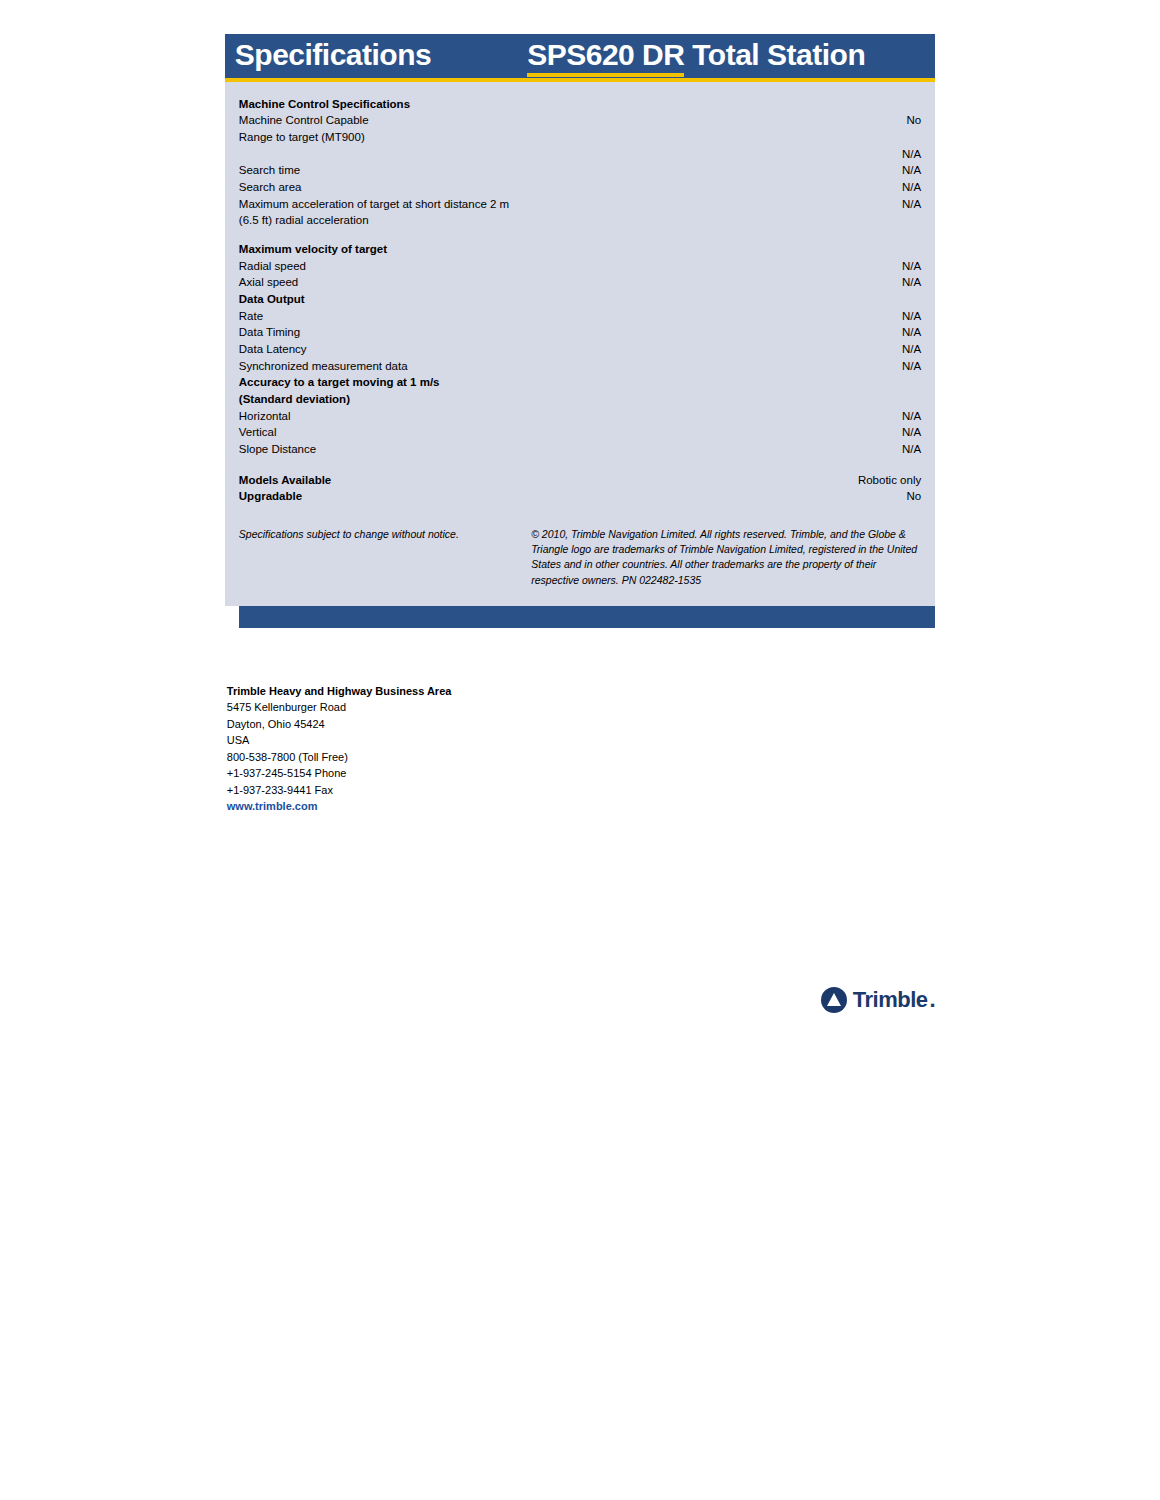Specifications
SPS620 DR Total Station
| Machine Control Specifications |
| Machine Control Capable | No |
| Range to target (MT900) | |
| | N/A |
| Search time | N/A |
| Search area | N/A |
| Maximum acceleration of target at short distance 2 m | N/A |
| (6.5 ft) radial acceleration | |
| Maximum velocity of target |
| Radial speed | N/A |
| Axial speed | N/A |
| Data Output |
| Rate | N/A |
| Data Timing | N/A |
| Data Latency | N/A |
| Synchronized measurement data | N/A |
| Accuracy to a target moving at 1 m/s |
| (Standard deviation) |
| Horizontal | N/A |
| Vertical | N/A |
| Slope Distance | N/A |
| Models Available | Robotic only |
| Upgradable | No |
Specifications subject to change without notice.
© 2010, Trimble Navigation Limited. All rights reserved. Trimble, and the Globe & Triangle logo are trademarks of Trimble Navigation Limited, registered in the United States and in other countries. All other trademarks are the property of their respective owners. PN 022482-1535
Trimble Heavy and Highway Business Area
5475 Kellenburger Road
Dayton, Ohio 45424
USA
800-538-7800 (Toll Free)
+1-937-245-5154 Phone
+1-937-233-9441 Fax
www.trimble.com
Trimble.